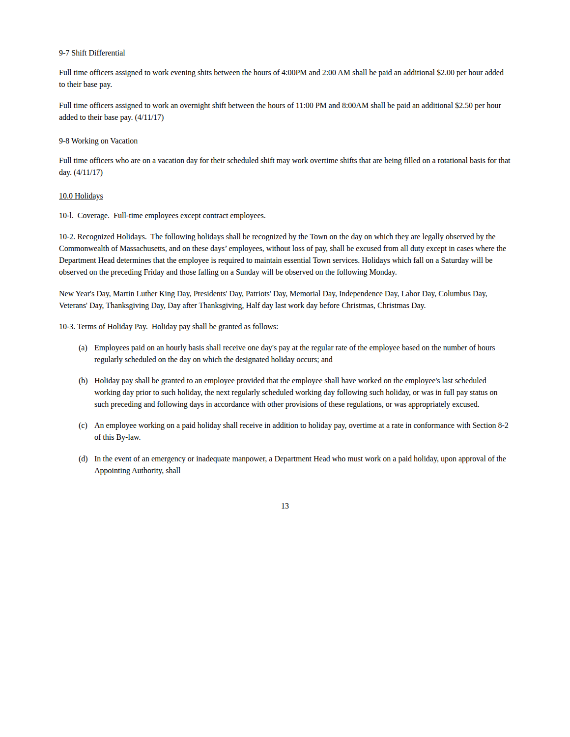9-7 Shift Differential
Full time officers assigned to work evening shits between the hours of 4:00PM and 2:00 AM shall be paid an additional $2.00 per hour added to their base pay.
Full time officers assigned to work an overnight shift between the hours of 11:00 PM and 8:00AM shall be paid an additional $2.50 per hour added to their base pay. (4/11/17)
9-8 Working on Vacation
Full time officers who are on a vacation day for their scheduled shift may work overtime shifts that are being filled on a rotational basis for that day. (4/11/17)
10.0 Holidays
10-l. Coverage. Full-time employees except contract employees.
10-2. Recognized Holidays. The following holidays shall be recognized by the Town on the day on which they are legally observed by the Commonwealth of Massachusetts, and on these days’ employees, without loss of pay, shall be excused from all duty except in cases where the Department Head determines that the employee is required to maintain essential Town services. Holidays which fall on a Saturday will be observed on the preceding Friday and those falling on a Sunday will be observed on the following Monday.
New Year's Day, Martin Luther King Day, Presidents' Day, Patriots' Day, Memorial Day, Independence Day, Labor Day, Columbus Day, Veterans' Day, Thanksgiving Day, Day after Thanksgiving, Half day last work day before Christmas, Christmas Day.
10-3. Terms of Holiday Pay. Holiday pay shall be granted as follows:
(a) Employees paid on an hourly basis shall receive one day's pay at the regular rate of the employee based on the number of hours regularly scheduled on the day on which the designated holiday occurs; and
(b) Holiday pay shall be granted to an employee provided that the employee shall have worked on the employee's last scheduled working day prior to such holiday, the next regularly scheduled working day following such holiday, or was in full pay status on such preceding and following days in accordance with other provisions of these regulations, or was appropriately excused.
(c) An employee working on a paid holiday shall receive in addition to holiday pay, overtime at a rate in conformance with Section 8-2 of this By-law.
(d) In the event of an emergency or inadequate manpower, a Department Head who must work on a paid holiday, upon approval of the Appointing Authority, shall
13